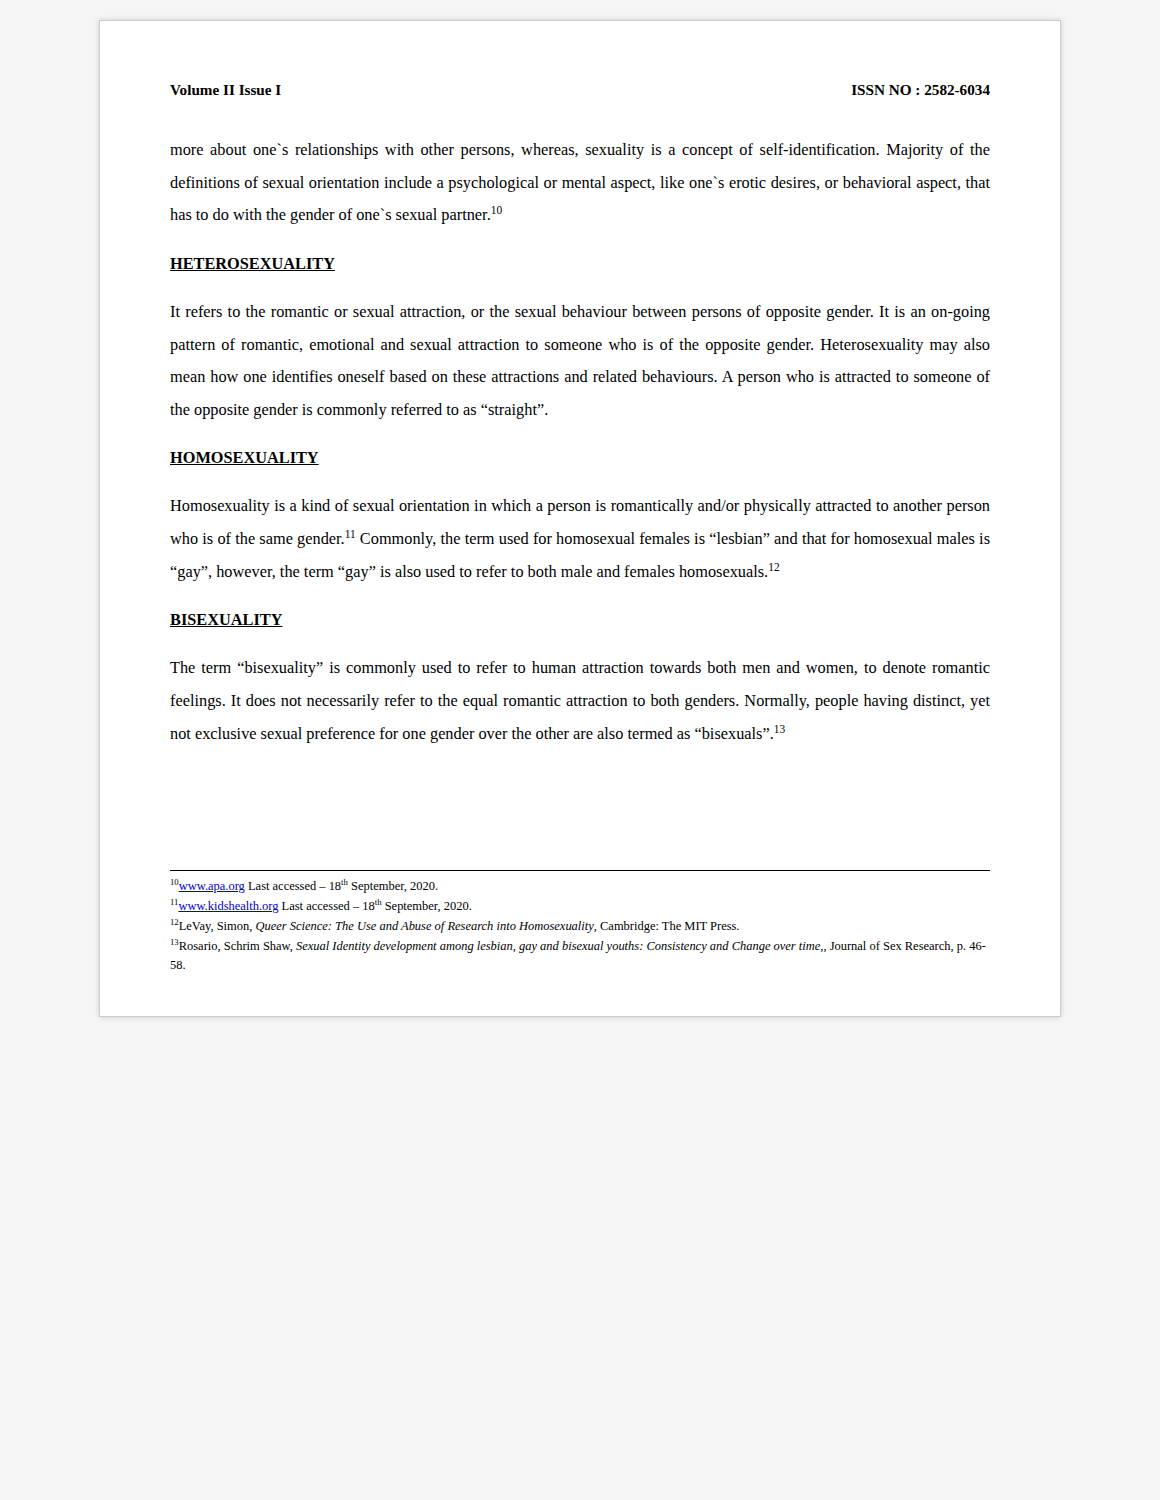Volume II Issue I ISSN NO : 2582-6034
more about one`s relationships with other persons, whereas, sexuality is a concept of self-identification. Majority of the definitions of sexual orientation include a psychological or mental aspect, like one`s erotic desires, or behavioral aspect, that has to do with the gender of one`s sexual partner.10
HETEROSEXUALITY
It refers to the romantic or sexual attraction, or the sexual behaviour between persons of opposite gender. It is an on-going pattern of romantic, emotional and sexual attraction to someone who is of the opposite gender. Heterosexuality may also mean how one identifies oneself based on these attractions and related behaviours. A person who is attracted to someone of the opposite gender is commonly referred to as “straight”.
HOMOSEXUALITY
Homosexuality is a kind of sexual orientation in which a person is romantically and/or physically attracted to another person who is of the same gender.11 Commonly, the term used for homosexual females is “lesbian” and that for homosexual males is “gay”, however, the term “gay” is also used to refer to both male and females homosexuals.12
BISEXUALITY
The term “bisexuality” is commonly used to refer to human attraction towards both men and women, to denote romantic feelings. It does not necessarily refer to the equal romantic attraction to both genders. Normally, people having distinct, yet not exclusive sexual preference for one gender over the other are also termed as “bisexuals”.13
10www.apa.org Last accessed – 18th September, 2020.
11www.kidshealth.org Last accessed – 18th September, 2020.
12LeVay, Simon, Queer Science: The Use and Abuse of Research into Homosexuality, Cambridge: The MIT Press.
13Rosario, Schrim Shaw, Sexual Identity development among lesbian, gay and bisexual youths: Consistency and Change over time,, Journal of Sex Research, p. 46-58.